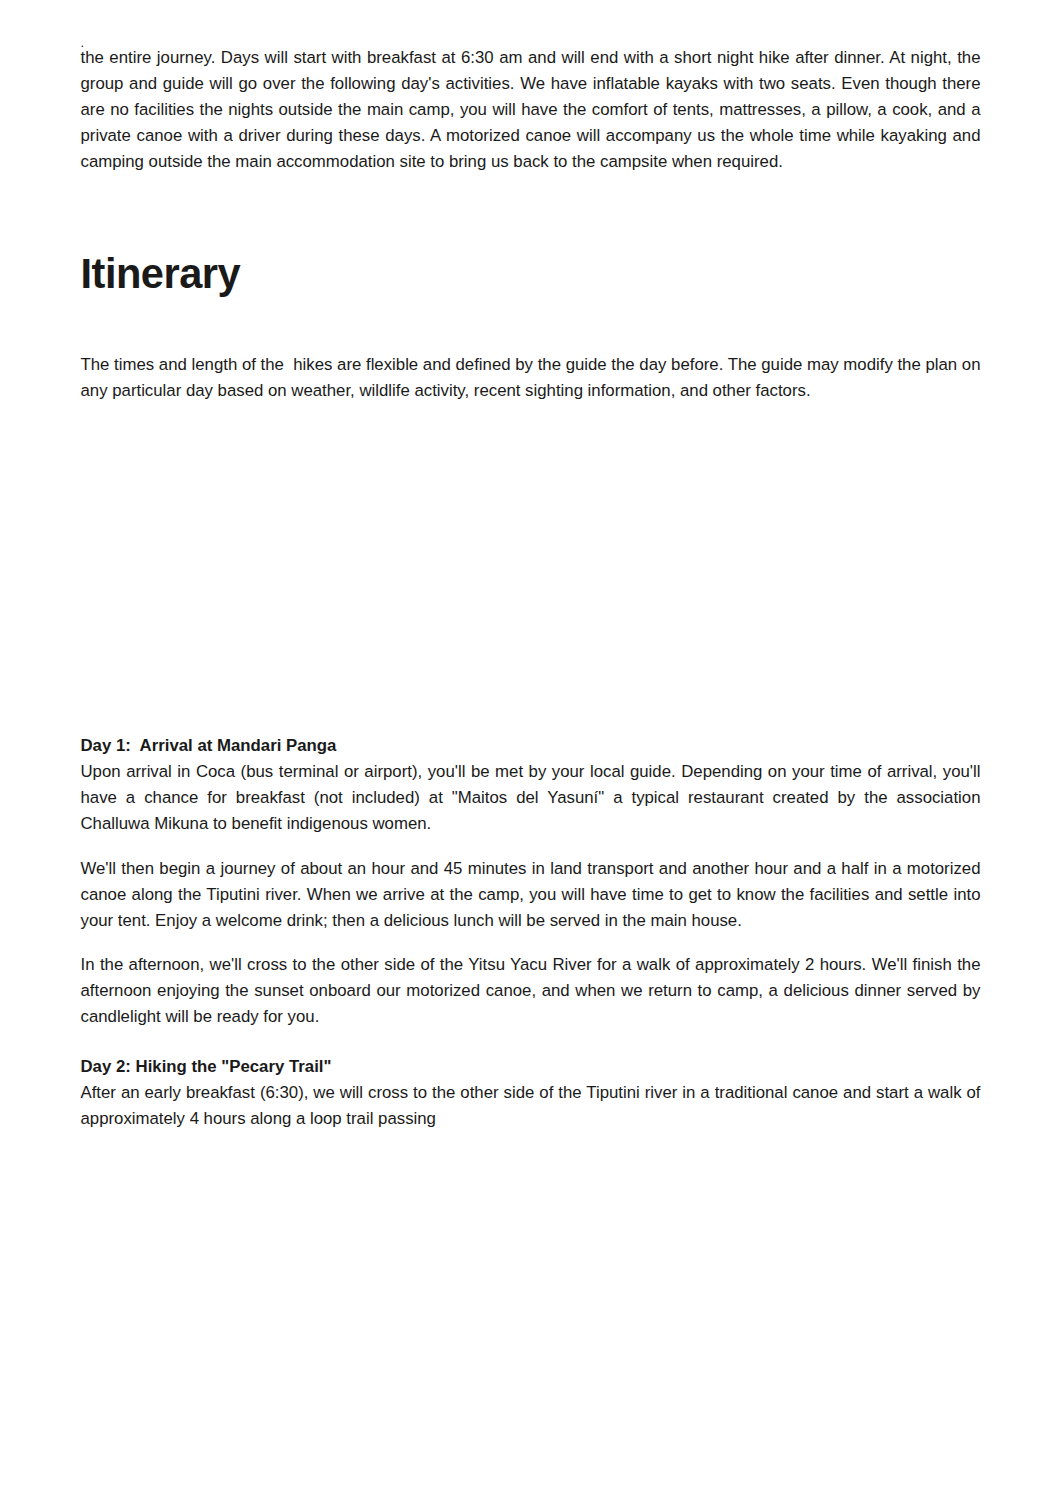.
the entire journey. Days will start with breakfast at 6:30 am and will end with a short night hike after dinner. At night, the group and guide will go over the following day's activities. We have inflatable kayaks with two seats. Even though there are no facilities the nights outside the main camp, you will have the comfort of tents, mattresses, a pillow, a cook, and a private canoe with a driver during these days. A motorized canoe will accompany us the whole time while kayaking and camping outside the main accommodation site to bring us back to the campsite when required.
Itinerary
The times and length of the hikes are flexible and defined by the guide the day before. The guide may modify the plan on any particular day based on weather, wildlife activity, recent sighting information, and other factors.
Day 1: Arrival at Mandari Panga
Upon arrival in Coca (bus terminal or airport), you'll be met by your local guide. Depending on your time of arrival, you'll have a chance for breakfast (not included) at "Maitos del Yasuní" a typical restaurant created by the association Challuwa Mikuna to benefit indigenous women.
We'll then begin a journey of about an hour and 45 minutes in land transport and another hour and a half in a motorized canoe along the Tiputini river. When we arrive at the camp, you will have time to get to know the facilities and settle into your tent. Enjoy a welcome drink; then a delicious lunch will be served in the main house.
In the afternoon, we'll cross to the other side of the Yitsu Yacu River for a walk of approximately 2 hours. We'll finish the afternoon enjoying the sunset onboard our motorized canoe, and when we return to camp, a delicious dinner served by candlelight will be ready for you.
Day 2: Hiking the "Pecary Trail"
After an early breakfast (6:30), we will cross to the other side of the Tiputini river in a traditional canoe and start a walk of approximately 4 hours along a loop trail passing